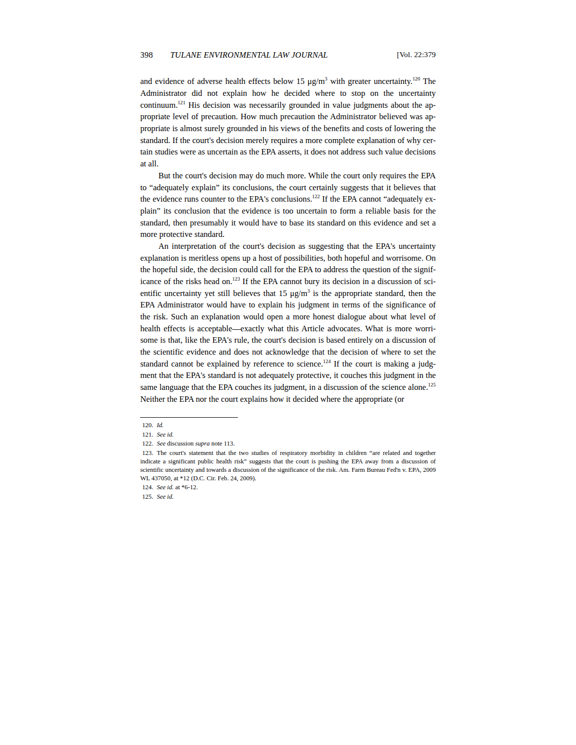[Vol. 22:379 398 TULANE ENVIRONMENTAL LAW JOURNAL
and evidence of adverse health effects below 15 μg/m3 with greater uncertainty.120 The Administrator did not explain how he decided where to stop on the uncertainty continuum.121 His decision was necessarily grounded in value judgments about the appropriate level of precaution. How much precaution the Administrator believed was appropriate is almost surely grounded in his views of the benefits and costs of lowering the standard. If the court's decision merely requires a more complete explanation of why certain studies were as uncertain as the EPA asserts, it does not address such value decisions at all.
But the court's decision may do much more. While the court only requires the EPA to “adequately explain” its conclusions, the court certainly suggests that it believes that the evidence runs counter to the EPA's conclusions.122 If the EPA cannot “adequately explain” its conclusion that the evidence is too uncertain to form a reliable basis for the standard, then presumably it would have to base its standard on this evidence and set a more protective standard.
An interpretation of the court's decision as suggesting that the EPA's uncertainty explanation is meritless opens up a host of possibilities, both hopeful and worrisome. On the hopeful side, the decision could call for the EPA to address the question of the significance of the risks head on.123 If the EPA cannot bury its decision in a discussion of scientific uncertainty yet still believes that 15 μg/m3 is the appropriate standard, then the EPA Administrator would have to explain his judgment in terms of the significance of the risk. Such an explanation would open a more honest dialogue about what level of health effects is acceptable—exactly what this Article advocates. What is more worrisome is that, like the EPA's rule, the court's decision is based entirely on a discussion of the scientific evidence and does not acknowledge that the decision of where to set the standard cannot be explained by reference to science.124 If the court is making a judgment that the EPA's standard is not adequately protective, it couches this judgment in the same language that the EPA couches its judgment, in a discussion of the science alone.125 Neither the EPA nor the court explains how it decided where the appropriate (or
120. Id.
121. See id.
122. See discussion supra note 113.
123. The court's statement that the two studies of respiratory morbidity in children “are related and together indicate a significant public health risk” suggests that the court is pushing the EPA away from a discussion of scientific uncertainty and towards a discussion of the significance of the risk. Am. Farm Bureau Fed'n v. EPA, 2009 WL 437050, at *12 (D.C. Cir. Feb. 24, 2009).
124. See id. at *6-12.
125. See id.